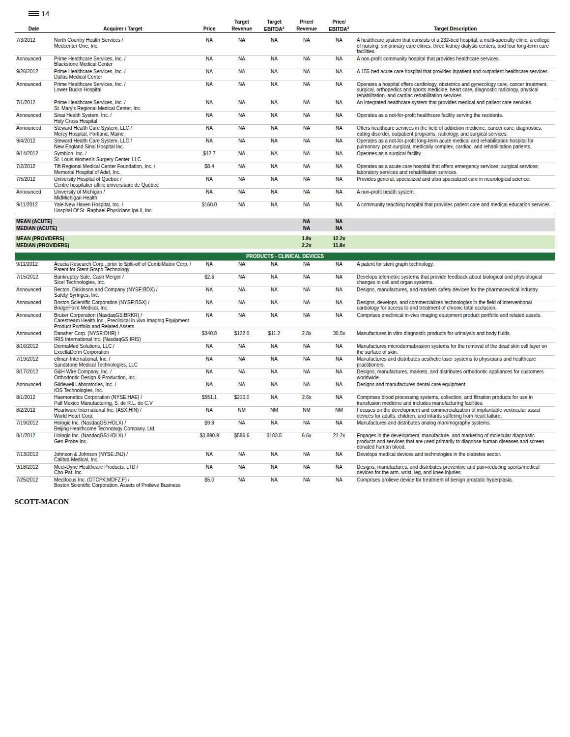14
| | | | Target | Target | Price/ | Price/ | |
| --- | --- | --- | --- | --- | --- | --- | --- |
| Date | Acquirer / Target | Price | Revenue | EBITDA 2 | Revenue | EBITDA 2 | Target Description |
| 7/3/2012 | North Country Health Services / Medcenter One, Inc. | NA | NA | NA | NA | NA | A healthcare system that consists of a 232-bed hospital, a multi-specialty clinic, a college of nursing, six primary care clinics, three kidney dialysis centers, and four long-term care facilities. |
| Announced | Prime Healthcare Services, Inc. / Blackstone Medical Center | NA | NA | NA | NA | NA | A non-profit community hospital that provides healthcare services. |
| 9/26/2012 | Prime Healthcare Services, Inc. / Dallas Medical Center | NA | NA | NA | NA | NA | A 155-bed acute care hospital that provides inpatient and outpatient healthcare services. |
| Announced | Prime Healthcare Services, Inc. / Lower Bucks Hospital | NA | NA | NA | NA | NA | Operates a hospital offers cardiology, obstetrics and gynecology care, cancer treatment, surgical, orthopedics and sports medicine, heart care, diagnostic radiology, physical rehabilitation, and cardiac rehabilitation services. |
| 7/1/2012 | Prime Healthcare Services, Inc. / St. Mary's Regional Medical Center, Inc. | NA | NA | NA | NA | NA | An integrated healthcare system that provides medical and patient care services. |
| Announced | Sinai Health System, Inc. / Holy Cross Hospital | NA | NA | NA | NA | NA | Operates as a not-for-profit healthcare facility serving the residents. |
| Announced | Steward Health Care System, LLC / Mercy Hospital, Portland, Maine | NA | NA | NA | NA | NA | Offers healthcare services in the field of addiction medicine, cancer care, diagnostics, eating disorder, outpatient programs, radiology, and surgical services. |
| 9/4/2012 | Steward Health Care System, LLC / New England Sinai Hospital Inc. | NA | NA | NA | NA | NA | Operates as a not-for-profit long-term acute medical and rehabilitation hospital for pulmonary, post-surgical, medically complex, cardiac, and rehabilitation patients. |
| 9/14/2012 | Symbion, Inc. / St. Louis Women's Surgery Center, LLC | $12.7 | NA | NA | NA | NA | Operates as a surgical facility. |
| 7/2/2012 | Tift Regional Medical Center Foundation, Inc. / Memorial Hospital of Adel, Inc. | $8.4 | NA | NA | NA | NA | Operates as a acute care hospital that offers emergency services; surgical services; laboratory services and rehabilitation services. |
| 7/5/2012 | University Hospital of Quebec / Centre hospitalier affilié universitaire de Québec | NA | NA | NA | NA | NA | Provides general, specialized and ultra specialized care in neurological science. |
| Announced | University of Michigan / MidMichigan Health | NA | NA | NA | NA | NA | A non-profit health system. |
| 9/11/2012 | Yale-New Haven Hospital, Inc. / Hospital Of St. Raphael Physicians Ipa Ii, Inc. | $160.0 | NA | NA | NA | NA | A community teaching hospital that provides patient care and medical education services. |
| MEAN (ACUTE) | NA | NA | |
| MEDIAN (ACUTE) | NA | NA | |
| MEAN (PROVIDERS) | 1.9x | 12.2x | |
| MEDIAN (PROVIDERS) | 2.2x | 11.8x | |
| PRODUCTS - CLINICAL DEVICES |
| 9/11/2012 | Acacia Research Corp., prior to Split-off of CombiMatrix Corp. / Patent for Stent Graph Technology | NA | NA | NA | NA | NA | A patent for stent graph technology. |
| 7/15/2012 | Bankruptcy Sale, Cash Merger / Sicel Technologies, Inc. | $2.6 | NA | NA | NA | NA | Develops telemetric systems that provide feedback about biological and physiological changes in cell and organ systems. |
| Announced | Becton, Dickinson and Company (NYSE:BDX) / Safety Syringes, Inc. | NA | NA | NA | NA | NA | Designs, manufactures, and markets safety devices for the pharmaceutical industry. |
| Announced | Boston Scientific Corporation (NYSE:BSX) / BridgePoint Medical, Inc. | NA | NA | NA | NA | NA | Designs, develops, and commercializes technologies in the field of interventional cardiology for access to and treatment of chronic total occlusion. |
| Announced | Bruker Corporation (NasdaqGS:BRKR) / Carestream Health Inc., Preclinical in-vivo Imaging Equipment Product Portfolio and Related Assets | NA | NA | NA | NA | NA | Comprises preclinical in-vivo imaging equipment product portfolio and related assets. |
| Announced | Danaher Corp. (NYSE:DHR) / IRIS International Inc. (NasdaqGS:IRIS) | $340.8 | $122.0 | $11.2 | 2.8x | 30.5x | Manufactures in vitro diagnostic products for urinalysis and body fluids. |
| 8/16/2012 | DermaMed Solutions, LLC / ExcellaDerm Corporation | NA | NA | NA | NA | NA | Manufactures microdermabrasion systems for the removal of the dead skin cell layer on the surface of skin. |
| 7/19/2012 | ellman International, Inc. / Sandstone Medical Technologies, LLC | NA | NA | NA | NA | NA | Manufactures and distributes aesthetic laser systems to physicians and healthcare practitioners. |
| 8/17/2012 | G&H Wire Company, Inc. / Orthodontic Design & Production, Inc. | NA | NA | NA | NA | NA | Designs, manufactures, markets, and distributes orthodontic appliances for customers worldwide. |
| Announced | Glidewell Laboratories, Inc. / IOS Technologies, Inc. | NA | NA | NA | NA | NA | Designs and manufactures dental care equipment. |
| 8/1/2012 | Haemonetics Corporation (NYSE:HAE) / Pall Mexico Manufacturing, S. de R.L. de C.V | $551.1 | $210.0 | NA | 2.6x | NA | Comprises blood processing systems, collection, and filtration products for use in transfusion medicine and includes manufacturing facilities. |
| 8/2/2012 | Heartware International Inc. (ASX:HIN) / World Heart Corp. | NA | NM | NM | NM | NM | Focuses on the development and commercialization of implantable ventricular assist devices for adults, children, and infants suffering from heart failure. |
| 7/19/2012 | Hologic Inc. (NasdaqGS:HOLX) / Beijing Healthcome Technology Company, Ltd. | $9.8 | NA | NA | NA | NA | Manufactures and distributes analog mammography systems. |
| 8/1/2012 | Hologic Inc. (NasdaqGS:HOLX) / Gen-Probe Inc. | $3,890.9 | $586.6 | $183.5 | 6.6x | 21.2x | Engages in the development, manufacture, and marketing of molecular diagnostic products and services that are used primarily to diagnose human diseases and screen donated human blood. |
| 7/13/2012 | Johnson & Johnson (NYSE:JNJ) / Calibra Medical, Inc. | NA | NA | NA | NA | NA | Develops medical devices and technologies in the diabetes sector. |
| 9/18/2012 | Medi-Dyne Healthcare Products, LTD / Cho-Pat, Inc. | NA | NA | NA | NA | NA | Designs, manufactures, and distributes preventive and pain-reducing sports/medical devices for the arm, wrist, leg, and knee injuries. |
| 7/25/2012 | Medifocus Inc. (OTCPK:MDFZ.F) / Boston Scientific Corporation, Assets of Prolieve Business | $5.0 | NA | NA | NA | NA | Comprises prolieve device for treatment of benign prostatic hyperplasia. |
SCOTT-MACON